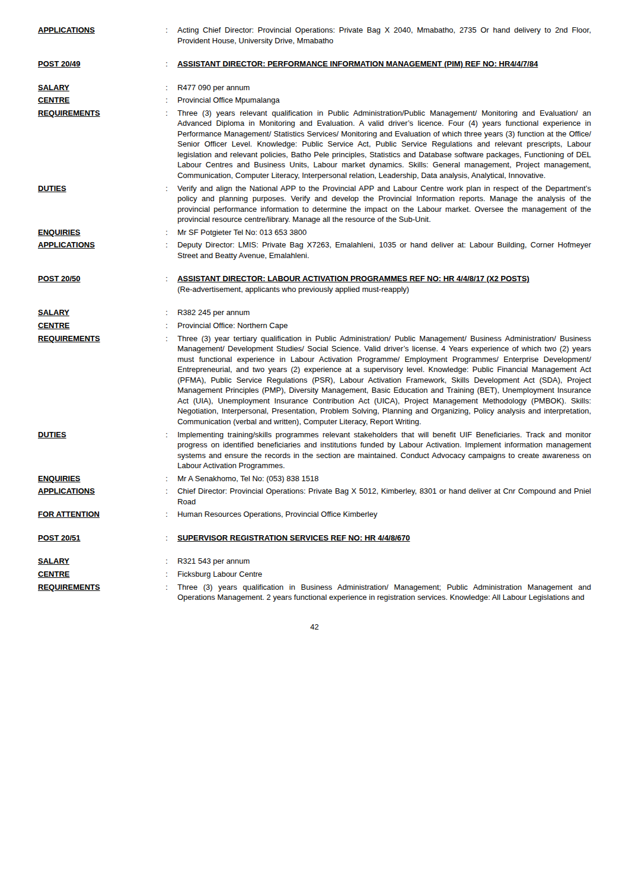| APPLICATIONS | : | Acting Chief Director: Provincial Operations: Private Bag X 2040, Mmabatho, 2735 Or hand delivery to 2nd Floor, Provident House, University Drive, Mmabatho |
| POST 20/49 | : | Assistant Director: Performance Information Management (PIM) Ref No: HR4/4/7/84 |
| SALARY | : | R477 090 per annum |
| CENTRE | : | Provincial Office Mpumalanga |
| REQUIREMENTS | : | Three (3) years relevant qualification in Public Administration/Public Management/ Monitoring and Evaluation/ an Advanced Diploma in Monitoring and Evaluation. A valid driver’s licence. Four (4) years functional experience in Performance Management/ Statistics Services/ Monitoring and Evaluation of which three years (3) function at the Office/ Senior Officer Level. Knowledge: Public Service Act, Public Service Regulations and relevant prescripts, Labour legislation and relevant policies, Batho Pele principles, Statistics and Database software packages, Functioning of DEL Labour Centres and Business Units, Labour market dynamics. Skills: General management, Project management, Communication, Computer Literacy, Interpersonal relation, Leadership, Data analysis, Analytical, Innovative. |
| DUTIES | : | Verify and align the National APP to the Provincial APP and Labour Centre work plan in respect of the Department’s policy and planning purposes. Verify and develop the Provincial Information reports. Manage the analysis of the provincial performance information to determine the impact on the Labour market. Oversee the management of the provincial resource centre/library. Manage all the resource of the Sub-Unit. |
| ENQUIRIES | : | Mr SF Potgieter Tel No: 013 653 3800 |
| APPLICATIONS | : | Deputy Director: LMIS: Private Bag X7263, Emalahleni, 1035 or hand deliver at: Labour Building, Corner Hofmeyer Street and Beatty Avenue, Emalahleni. |
| POST 20/50 | : | Assistant Director: Labour Activation Programmes Ref No: HR 4/4/8/17 (X2 Posts) (Re-advertisement, applicants who previously applied must-reapply) |
| SALARY | : | R382 245 per annum |
| CENTRE | : | Provincial Office: Northern Cape |
| REQUIREMENTS | : | Three (3) year tertiary qualification in Public Administration/ Public Management/ Business Administration/ Business Management/ Development Studies/ Social Science. Valid driver’s license. 4 Years experience of which two (2) years must functional experience in Labour Activation Programme/ Employment Programmes/ Enterprise Development/ Entrepreneurial, and two years (2) experience at a supervisory level. Knowledge: Public Financial Management Act (PFMA), Public Service Regulations (PSR), Labour Activation Framework, Skills Development Act (SDA), Project Management Principles (PMP), Diversity Management, Basic Education and Training (BET), Unemployment Insurance Act (UIA), Unemployment Insurance Contribution Act (UICA), Project Management Methodology (PMBOK). Skills: Negotiation, Interpersonal, Presentation, Problem Solving, Planning and Organizing, Policy analysis and interpretation, Communication (verbal and written), Computer Literacy, Report Writing. |
| DUTIES | : | Implementing training/skills programmes relevant stakeholders that will benefit UIF Beneficiaries. Track and monitor progress on identified beneficiaries and institutions funded by Labour Activation. Implement information management systems and ensure the records in the section are maintained. Conduct Advocacy campaigns to create awareness on Labour Activation Programmes. |
| ENQUIRIES | : | Mr A Senakhomo, Tel No: (053) 838 1518 |
| APPLICATIONS | : | Chief Director: Provincial Operations: Private Bag X 5012, Kimberley, 8301 or hand deliver at Cnr Compound and Pniel Road |
| FOR ATTENTION | : | Human Resources Operations, Provincial Office Kimberley |
| POST 20/51 | : | Supervisor Registration Services Ref No: HR 4/4/8/670 |
| SALARY | : | R321 543 per annum |
| CENTRE | : | Ficksburg Labour Centre |
| REQUIREMENTS | : | Three (3) years qualification in Business Administration/ Management; Public Administration Management and Operations Management. 2 years functional experience in registration services. Knowledge: All Labour Legislations and |
42